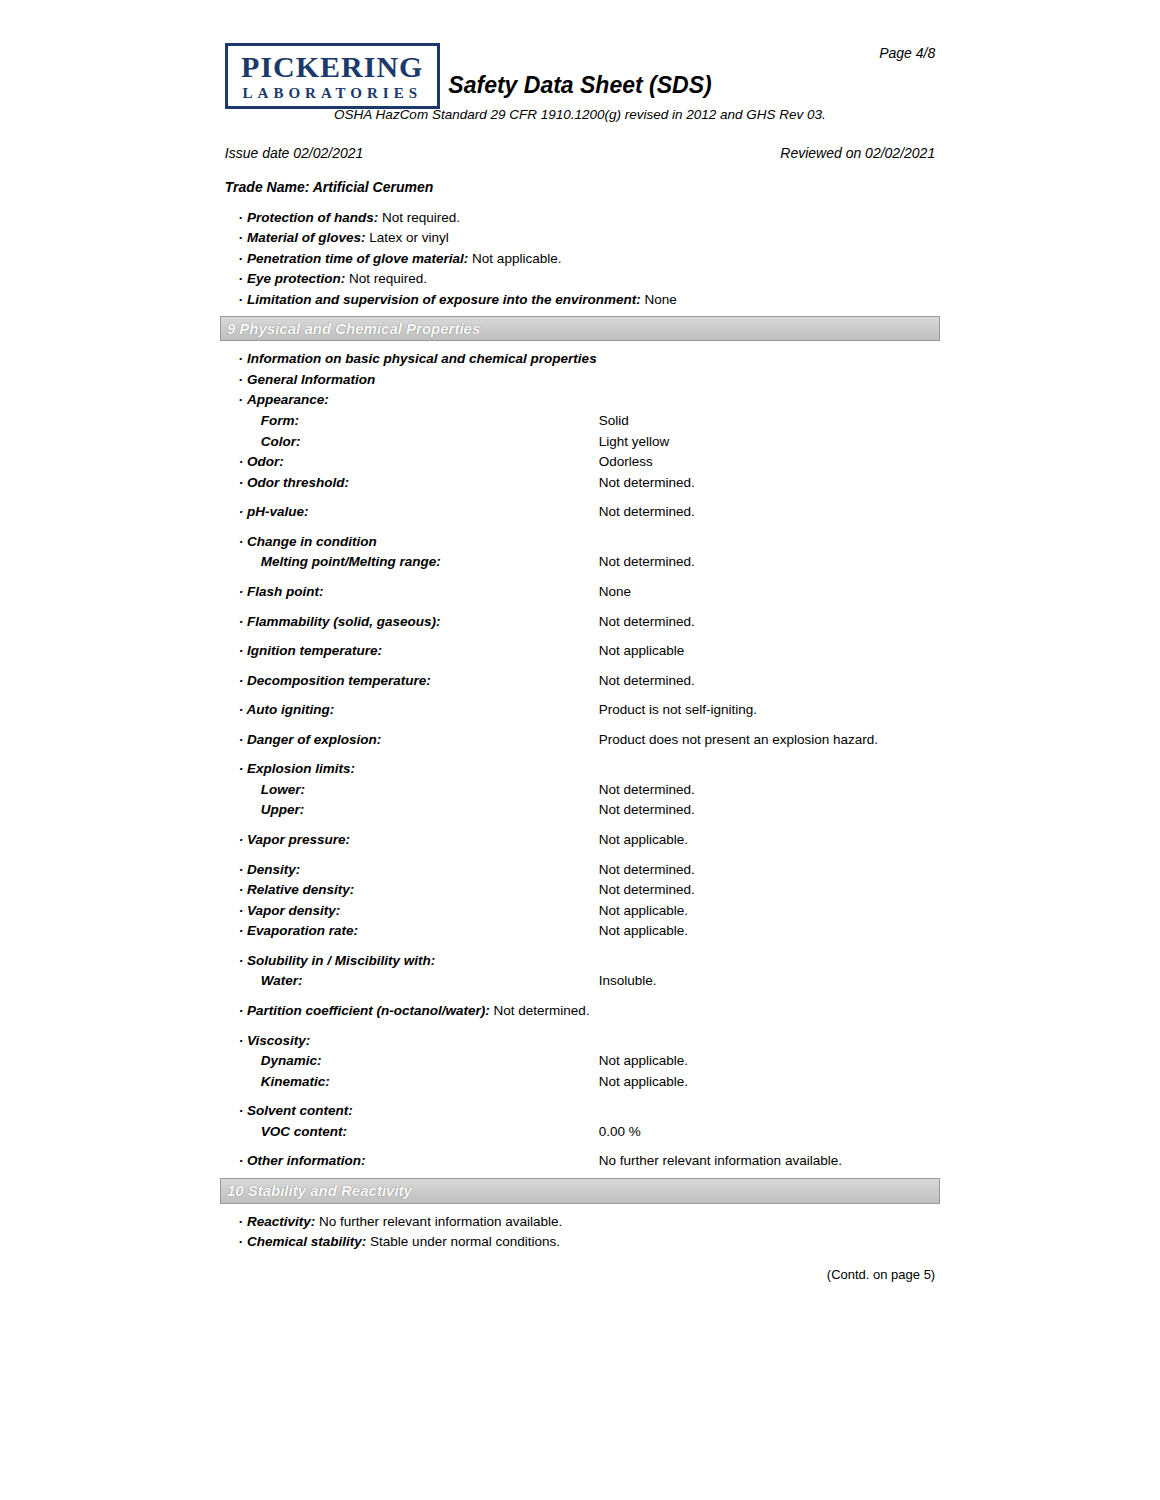PICKERING
LABORATORIES
Page 4/8
Safety Data Sheet (SDS)
OSHA HazCom Standard 29 CFR 1910.1200(g) revised in 2012 and GHS Rev 03.
Issue date 02/02/2021 Reviewed on 02/02/2021
Trade Name: Artificial Cerumen
Protection of hands: Not required.
Material of gloves: Latex or vinyl
Penetration time of glove material: Not applicable.
Eye protection: Not required.
Limitation and supervision of exposure into the environment: None
9 Physical and Chemical Properties
Information on basic physical and chemical properties
General Information
Appearance:
| Form: | Solid |
| Color: | Light yellow |
| Odor: | Odorless |
| Odor threshold: | Not determined. |
| pH-value: | Not determined. |
| Change in condition | |
| Melting point/Melting range: | Not determined. |
| Flash point: | None |
| Flammability (solid, gaseous): | Not determined. |
| Ignition temperature: | Not applicable |
| Decomposition temperature: | Not determined. |
| Auto igniting: | Product is not self-igniting. |
| Danger of explosion: | Product does not present an explosion hazard. |
| Explosion limits: | |
| Lower: | Not determined. |
| Upper: | Not determined. |
| Vapor pressure: | Not applicable. |
| Density: | Not determined. |
| Relative density: | Not determined. |
| Vapor density: | Not applicable. |
| Evaporation rate: | Not applicable. |
| Solubility in / Miscibility with: | |
| Water: | Insoluble. |
| Partition coefficient (n-octanol/water): Not determined. |
| Viscosity: | |
| Dynamic: | Not applicable. |
| Kinematic: | Not applicable. |
| Solvent content: | |
| VOC content: | 0.00 % |
| Other information: | No further relevant information available. |
10 Stability and Reactivity
Reactivity: No further relevant information available.
Chemical stability: Stable under normal conditions.
(Contd. on page 5)